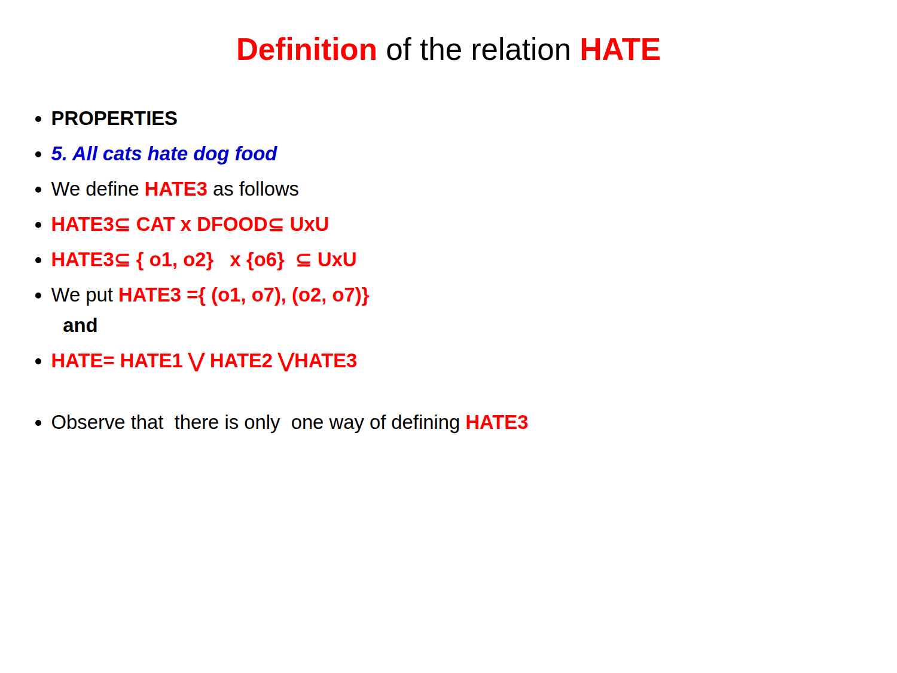Definition of the relation HATE
PROPERTIES
5. All cats hate dog food
We define HATE3 as follows
HATE3⊆ CAT x DFOOD⊆ UxU
HATE3⊆ { o1, o2} x {o6} ⊆ UxU
We put HATE3 ={ (o1, o7), (o2, o7)}and
HATE= HATE1 ⋁ HATE2 ⋁HATE3
Observe that there is only one way of defining HATE3